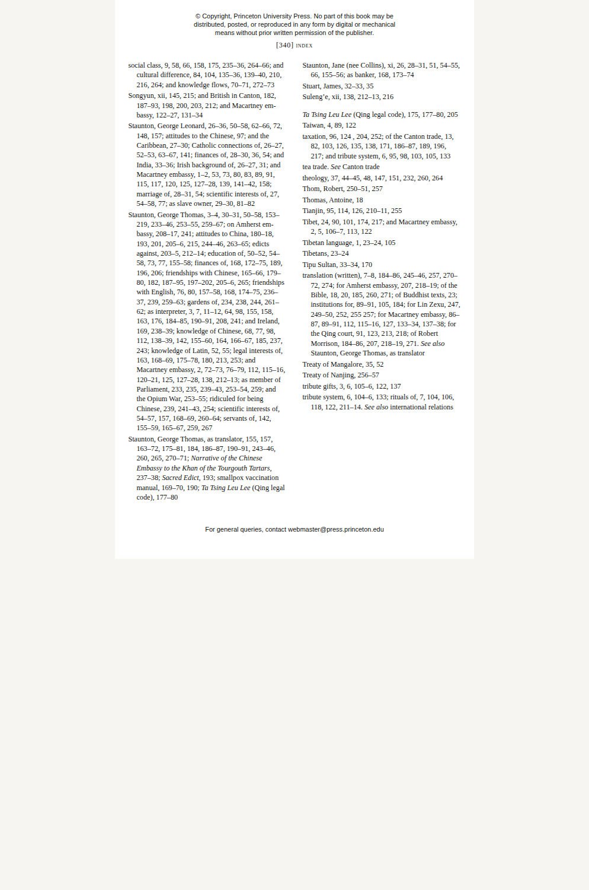© Copyright, Princeton University Press. No part of this book may be distributed, posted, or reproduced in any form by digital or mechanical means without prior written permission of the publisher.
[340] index
social class, 9, 58, 66, 158, 175, 235–36, 264–66; and cultural difference, 84, 104, 135–36, 139–40, 210, 216, 264; and knowledge flows, 70–71, 272–73
Songyun, xii, 145, 215; and British in Canton, 182, 187–93, 198, 200, 203, 212; and Macartney embassy, 122–27, 131–34
Staunton, George Leonard, 26–36, 50–58, 62–66, 72, 148, 157; attitudes to the Chinese, 97; and the Caribbean, 27–30; Catholic connections of, 26–27, 52–53, 63–67, 141; finances of, 28–30, 36, 54; and India, 33–36; Irish background of, 26–27, 31; and Macartney embassy, 1–2, 53, 73, 80, 83, 89, 91, 115, 117, 120, 125, 127–28, 139, 141–42, 158; marriage of, 28–31, 54; scientific interests of, 27, 54–58, 77; as slave owner, 29–30, 81–82
Staunton, George Thomas, 3–4, 30–31, 50–58, 153–219, 233–46, 253–55, 259–67; on Amherst embassy, 208–17, 241; attitudes to China, 180–18, 193, 201, 205–6, 215, 244–46, 263–65; edicts against, 203–5, 212–14; education of, 50–52, 54–58, 73, 77, 155–58; finances of, 168, 172–75, 189, 196, 206; friendships with Chinese, 165–66, 179–80, 182, 187–95, 197–202, 205–6, 265; friendships with English, 76, 80, 157–58, 168, 174–75, 236–37, 239, 259–63; gardens of, 234, 238, 244, 261–62; as interpreter, 3, 7, 11–12, 64, 98, 155, 158, 163, 176, 184–85, 190–91, 208, 241; and Ireland, 169, 238–39; knowledge of Chinese, 68, 77, 98, 112, 138–39, 142, 155–60, 164, 166–67, 185, 237, 243; knowledge of Latin, 52, 55; legal interests of, 163, 168–69, 175–78, 180, 213, 253; and Macartney embassy, 2, 72–73, 76–79, 112, 115–16, 120–21, 125, 127–28, 138, 212–13; as member of Parliament, 233, 235, 239–43, 253–54, 259; and the Opium War, 253–55; ridiculed for being Chinese, 239, 241–43, 254; scientific interests of, 54–57, 157, 168–69, 260–64; servants of, 142, 155–59, 165–67, 259, 267
Staunton, George Thomas, as translator, 155, 157, 163–72, 175–81, 184, 186–87, 190–91, 243–46, 260, 265, 270–71; Narrative of the Chinese Embassy to the Khan of the Tourgouth Tartars, 237–38; Sacred Edict, 193; smallpox vaccination manual, 169–70, 190; Ta Tsing Leu Lee (Qing legal code), 177–80
Staunton, Jane (nee Collins), xi, 26, 28–31, 51, 54–55, 66, 155–56; as banker, 168, 173–74
Stuart, James, 32–33, 35
Suleng’e, xii, 138, 212–13, 216
Ta Tsing Leu Lee (Qing legal code), 175, 177–80, 205
Taiwan, 4, 89, 122
taxation, 96, 124 , 204, 252; of the Canton trade, 13, 82, 103, 126, 135, 138, 171, 186–87, 189, 196, 217; and tribute system, 6, 95, 98, 103, 105, 133
tea trade. See Canton trade
theology, 37, 44–45, 48, 147, 151, 232, 260, 264
Thom, Robert, 250–51, 257
Thomas, Antoine, 18
Tianjin, 95, 114, 126, 210–11, 255
Tibet, 24, 90, 101, 174, 217; and Macartney embassy, 2, 5, 106–7, 113, 122
Tibetan language, 1, 23–24, 105
Tibetans, 23–24
Tipu Sultan, 33–34, 170
translation (written), 7–8, 184–86, 245–46, 257, 270–72, 274; for Amherst embassy, 207, 218–19; of the Bible, 18, 20, 185, 260, 271; of Buddhist texts, 23; institutions for, 89–91, 105, 184; for Lin Zexu, 247, 249–50, 252, 255 257; for Macartney embassy, 86–87, 89–91, 112, 115–16, 127, 133–34, 137–38; for the Qing court, 91, 123, 213, 218; of Robert Morrison, 184–86, 207, 218–19, 271. See also Staunton, George Thomas, as translator
Treaty of Mangalore, 35, 52
Treaty of Nanjing, 256–57
tribute gifts, 3, 6, 105–6, 122, 137
tribute system, 6, 104–6, 133; rituals of, 7, 104, 106, 118, 122, 211–14. See also international relations
For general queries, contact webmaster@press.princeton.edu